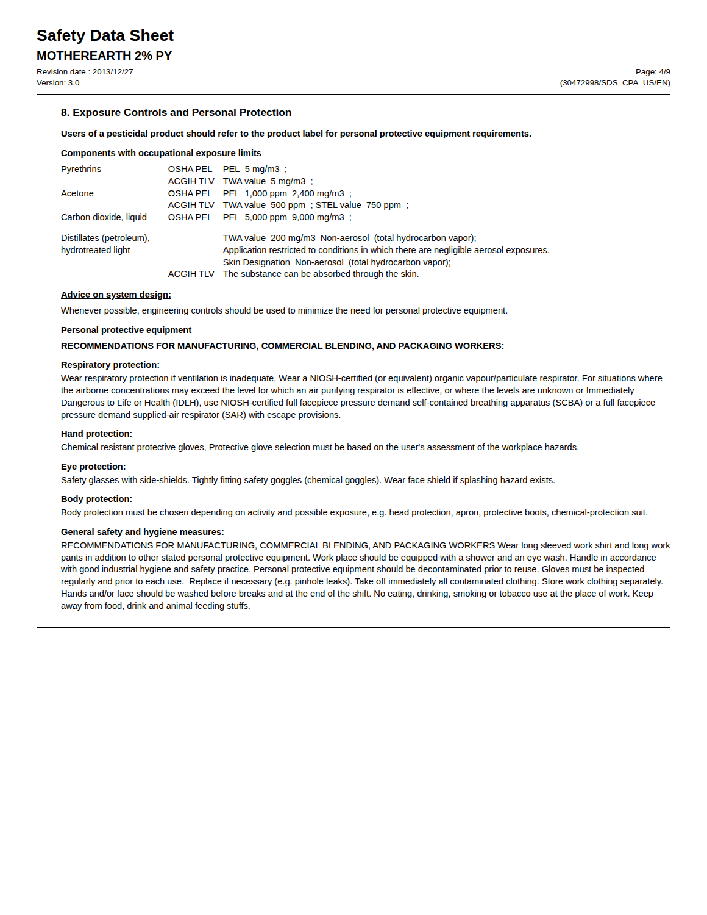Safety Data Sheet
MOTHEREARTH 2% PY
| Revision date : 2013/12/27 | Page: 4/9 |
| Version: 3.0 | (30472998/SDS_CPA_US/EN) |
8. Exposure Controls and Personal Protection
Users of a pesticidal product should refer to the product label for personal protective equipment requirements.
Components with occupational exposure limits
| Pyrethrins | OSHA PEL | PEL 5 mg/m3 ; |
| | ACGIH TLV | TWA value 5 mg/m3 ; |
| Acetone | OSHA PEL | PEL 1,000 ppm 2,400 mg/m3 ; |
| | ACGIH TLV | TWA value 500 ppm ; STEL value 750 ppm ; |
| Carbon dioxide, liquid | OSHA PEL | PEL 5,000 ppm 9,000 mg/m3 ; |
| Distillates (petroleum), hydrotreated light | ACGIH TLV | TWA value 200 mg/m3 Non-aerosol (total hydrocarbon vapor); Application restricted to conditions in which there are negligible aerosol exposures. Skin Designation Non-aerosol (total hydrocarbon vapor); The substance can be absorbed through the skin. |
Advice on system design:
Whenever possible, engineering controls should be used to minimize the need for personal protective equipment.
Personal protective equipment
RECOMMENDATIONS FOR MANUFACTURING, COMMERCIAL BLENDING, AND PACKAGING WORKERS:
Respiratory protection:
Wear respiratory protection if ventilation is inadequate. Wear a NIOSH-certified (or equivalent) organic vapour/particulate respirator. For situations where the airborne concentrations may exceed the level for which an air purifying respirator is effective, or where the levels are unknown or Immediately Dangerous to Life or Health (IDLH), use NIOSH-certified full facepiece pressure demand self-contained breathing apparatus (SCBA) or a full facepiece pressure demand supplied-air respirator (SAR) with escape provisions.
Hand protection:
Chemical resistant protective gloves, Protective glove selection must be based on the user's assessment of the workplace hazards.
Eye protection:
Safety glasses with side-shields. Tightly fitting safety goggles (chemical goggles). Wear face shield if splashing hazard exists.
Body protection:
Body protection must be chosen depending on activity and possible exposure, e.g. head protection, apron, protective boots, chemical-protection suit.
General safety and hygiene measures:
RECOMMENDATIONS FOR MANUFACTURING, COMMERCIAL BLENDING, AND PACKAGING WORKERS Wear long sleeved work shirt and long work pants in addition to other stated personal protective equipment. Work place should be equipped with a shower and an eye wash. Handle in accordance with good industrial hygiene and safety practice. Personal protective equipment should be decontaminated prior to reuse. Gloves must be inspected regularly and prior to each use. Replace if necessary (e.g. pinhole leaks). Take off immediately all contaminated clothing. Store work clothing separately. Hands and/or face should be washed before breaks and at the end of the shift. No eating, drinking, smoking or tobacco use at the place of work. Keep away from food, drink and animal feeding stuffs.